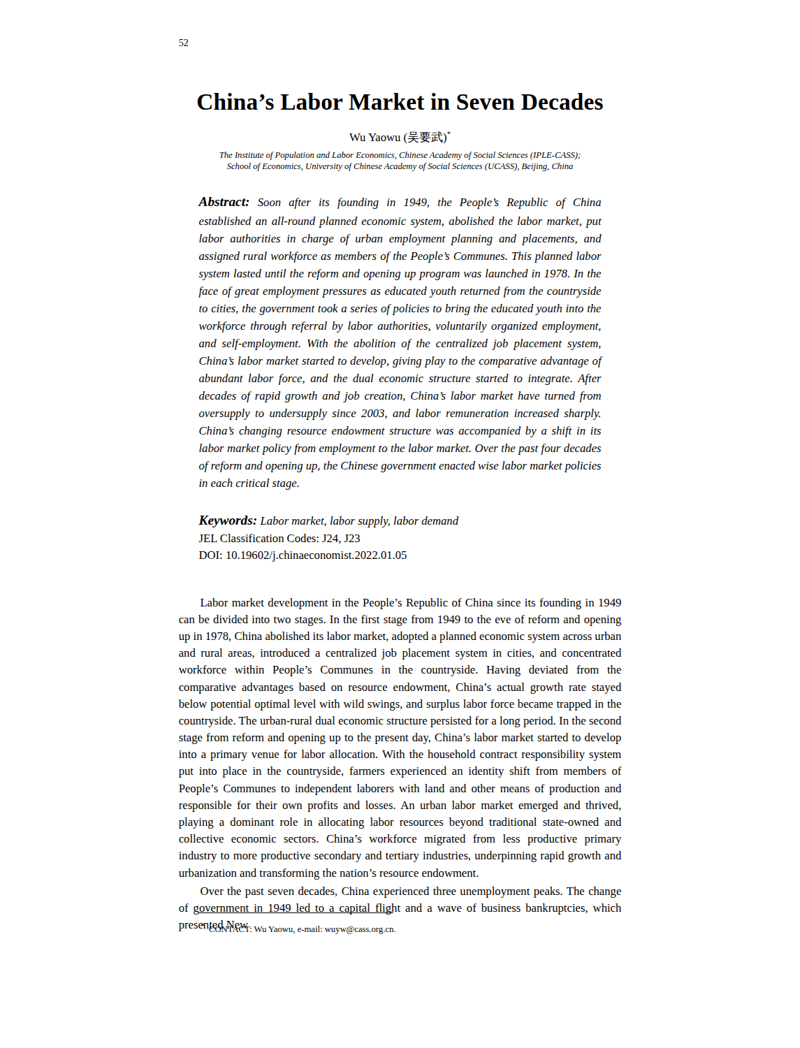52
China’s Labor Market in Seven Decades
Wu Yaowu (吴要武)*
The Institute of Population and Labor Economics, Chinese Academy of Social Sciences (IPLE-CASS);
School of Economics, University of Chinese Academy of Social Sciences (UCASS), Beijing, China
Abstract: Soon after its founding in 1949, the People’s Republic of China established an all-round planned economic system, abolished the labor market, put labor authorities in charge of urban employment planning and placements, and assigned rural workforce as members of the People’s Communes. This planned labor system lasted until the reform and opening up program was launched in 1978. In the face of great employment pressures as educated youth returned from the countryside to cities, the government took a series of policies to bring the educated youth into the workforce through referral by labor authorities, voluntarily organized employment, and self-employment. With the abolition of the centralized job placement system, China’s labor market started to develop, giving play to the comparative advantage of abundant labor force, and the dual economic structure started to integrate. After decades of rapid growth and job creation, China’s labor market have turned from oversupply to undersupply since 2003, and labor remuneration increased sharply. China’s changing resource endowment structure was accompanied by a shift in its labor market policy from employment to the labor market. Over the past four decades of reform and opening up, the Chinese government enacted wise labor market policies in each critical stage.
Keywords: Labor market, labor supply, labor demand
JEL Classification Codes: J24, J23
DOI: 10.19602/j.chinaeconomist.2022.01.05
Labor market development in the People’s Republic of China since its founding in 1949 can be divided into two stages. In the first stage from 1949 to the eve of reform and opening up in 1978, China abolished its labor market, adopted a planned economic system across urban and rural areas, introduced a centralized job placement system in cities, and concentrated workforce within People’s Communes in the countryside. Having deviated from the comparative advantages based on resource endowment, China’s actual growth rate stayed below potential optimal level with wild swings, and surplus labor force became trapped in the countryside. The urban-rural dual economic structure persisted for a long period. In the second stage from reform and opening up to the present day, China’s labor market started to develop into a primary venue for labor allocation. With the household contract responsibility system put into place in the countryside, farmers experienced an identity shift from members of People’s Communes to independent laborers with land and other means of production and responsible for their own profits and losses. An urban labor market emerged and thrived, playing a dominant role in allocating labor resources beyond traditional state-owned and collective economic sectors. China’s workforce migrated from less productive primary industry to more productive secondary and tertiary industries, underpinning rapid growth and urbanization and transforming the nation’s resource endowment.
Over the past seven decades, China experienced three unemployment peaks. The change of government in 1949 led to a capital flight and a wave of business bankruptcies, which presented New
* CONTACT: Wu Yaowu, e-mail: wuyw@cass.org.cn.